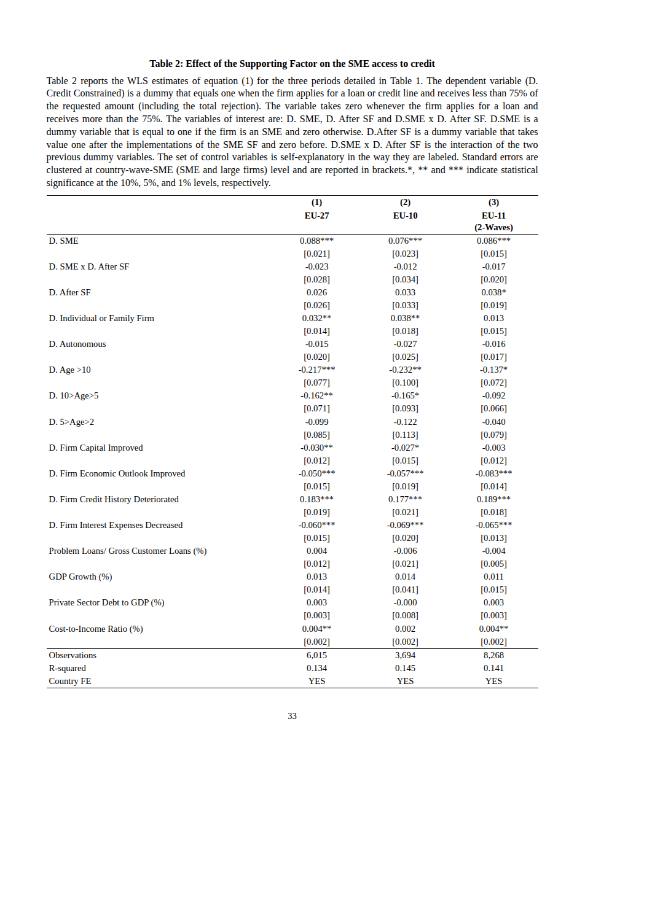Table 2: Effect of the Supporting Factor on the SME access to credit
Table 2 reports the WLS estimates of equation (1) for the three periods detailed in Table 1. The dependent variable (D. Credit Constrained) is a dummy that equals one when the firm applies for a loan or credit line and receives less than 75% of the requested amount (including the total rejection). The variable takes zero whenever the firm applies for a loan and receives more than the 75%. The variables of interest are: D. SME, D. After SF and D.SME x D. After SF. D.SME is a dummy variable that is equal to one if the firm is an SME and zero otherwise. D.After SF is a dummy variable that takes value one after the implementations of the SME SF and zero before. D.SME x D. After SF is the interaction of the two previous dummy variables. The set of control variables is self-explanatory in the way they are labeled. Standard errors are clustered at country-wave-SME (SME and large firms) level and are reported in brackets.*, ** and *** indicate statistical significance at the 10%, 5%, and 1% levels, respectively.
| | (1) | (2) | (3) |
| --- | --- | --- | --- |
| | EU-27 | EU-10 | EU-11 (2-Waves) |
| D. SME | 0.088*** | 0.076*** | 0.086*** |
| | [0.021] | [0.023] | [0.015] |
| D. SME x D. After SF | -0.023 | -0.012 | -0.017 |
| | [0.028] | [0.034] | [0.020] |
| D. After SF | 0.026 | 0.033 | 0.038* |
| | [0.026] | [0.033] | [0.019] |
| D. Individual or Family Firm | 0.032** | 0.038** | 0.013 |
| | [0.014] | [0.018] | [0.015] |
| D. Autonomous | -0.015 | -0.027 | -0.016 |
| | [0.020] | [0.025] | [0.017] |
| D. Age >10 | -0.217*** | -0.232** | -0.137* |
| | [0.077] | [0.100] | [0.072] |
| D. 10>Age>5 | -0.162** | -0.165* | -0.092 |
| | [0.071] | [0.093] | [0.066] |
| D. 5>Age>2 | -0.099 | -0.122 | -0.040 |
| | [0.085] | [0.113] | [0.079] |
| D. Firm Capital Improved | -0.030** | -0.027* | -0.003 |
| | [0.012] | [0.015] | [0.012] |
| D. Firm Economic Outlook Improved | -0.050*** | -0.057*** | -0.083*** |
| | [0.015] | [0.019] | [0.014] |
| D. Firm Credit History Deteriorated | 0.183*** | 0.177*** | 0.189*** |
| | [0.019] | [0.021] | [0.018] |
| D. Firm Interest Expenses Decreased | -0.060*** | -0.069*** | -0.065*** |
| | [0.015] | [0.020] | [0.013] |
| Problem Loans/ Gross Customer Loans (%) | 0.004 | -0.006 | -0.004 |
| | [0.012] | [0.021] | [0.005] |
| GDP Growth (%) | 0.013 | 0.014 | 0.011 |
| | [0.014] | [0.041] | [0.015] |
| Private Sector Debt to GDP (%) | 0.003 | -0.000 | 0.003 |
| | [0.003] | [0.008] | [0.003] |
| Cost-to-Income Ratio (%) | 0.004** | 0.002 | 0.004** |
| | [0.002] | [0.002] | [0.002] |
| Observations | 6,015 | 3,694 | 8,268 |
| R-squared | 0.134 | 0.145 | 0.141 |
| Country FE | YES | YES | YES |
33